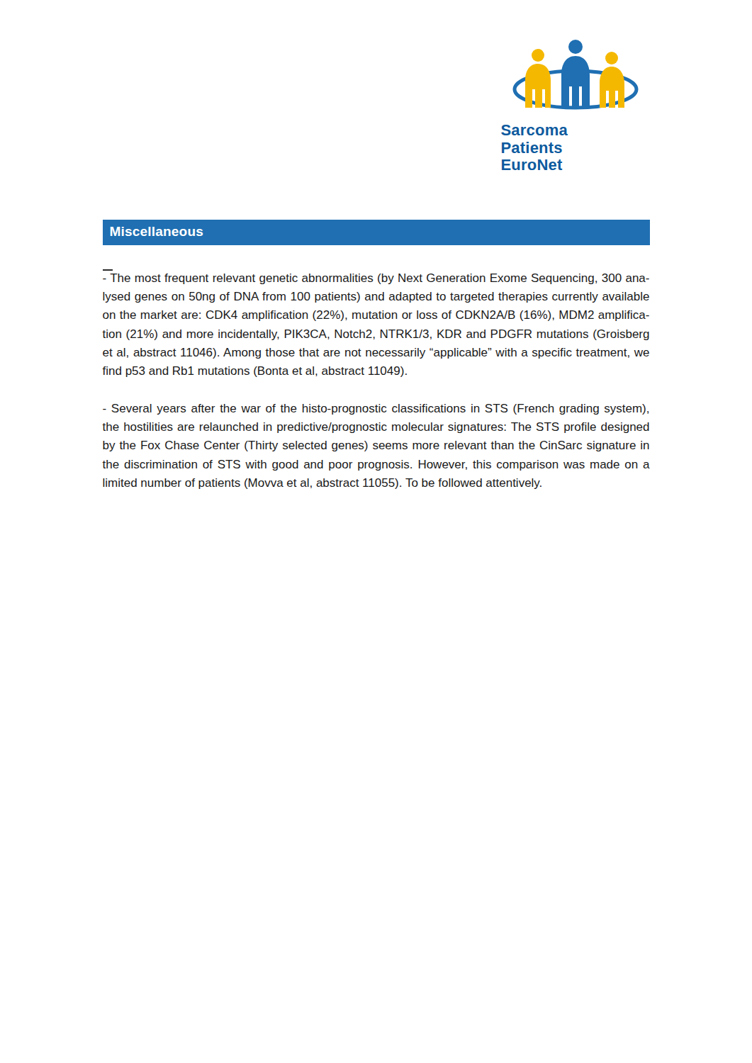Sarcoma
Patients
EuroNet
Miscellaneous
- The most frequent relevant genetic abnormalities (by Next Generation Exome Sequencing, 300 analysed genes on 50ng of DNA from 100 patients) and adapted to targeted therapies currently available on the market are: CDK4 amplification (22%), mutation or loss of CDKN2A/B (16%), MDM2 amplification (21%) and more incidentally, PIK3CA, Notch2, NTRK1/3, KDR and PDGFR mutations (Groisberg et al, abstract 11046). Among those that are not necessarily “applicable” with a specific treatment, we find p53 and Rb1 mutations (Bonta et al, abstract 11049).
- Several years after the war of the histo-prognostic classifications in STS (French grading system), the hostilities are relaunched in predictive/prognostic molecular signatures: The STS profile designed by the Fox Chase Center (Thirty selected genes) seems more relevant than the CinSarc signature in the discrimination of STS with good and poor prognosis. However, this comparison was made on a limited number of patients (Movva et al, abstract 11055). To be followed attentively.